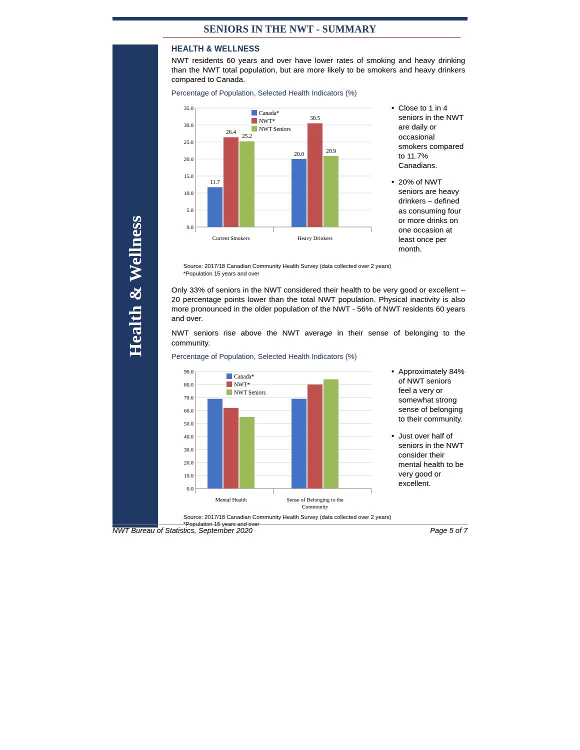SENIORS IN THE NWT - SUMMARY
Health & Wellness
HEALTH & WELLNESS
NWT residents 60 years and over have lower rates of smoking and heavy drinking than the NWT total population, but are more likely to be smokers and heavy drinkers compared to Canada.
Percentage of Population, Selected Health Indicators (%)
35.0 30.0 25.0 20.0 15.0 10.0 5.0 0.0 Canada* NWT* NWT Seniors 11.7 26.4 25.2 20.0 30.5 20.9 Current Smokers Heavy Drinkers
Close to 1 in 4 seniors in the NWT are daily or occasional smokers compared to 11.7% Canadians.
20% of NWT seniors are heavy drinkers – defined as consuming four or more drinks on one occasion at least once per month.
Source: 2017/18 Canadian Community Health Survey (data collected over 2 years)
*Population 15 years and over
Only 33% of seniors in the NWT considered their health to be very good or excellent – 20 percentage points lower than the total NWT population. Physical inactivity is also more pronounced in the older population of the NWT - 56% of NWT residents 60 years and over.
NWT seniors rise above the NWT average in their sense of belonging to the community.
Percentage of Population, Selected Health Indicators (%)
90.0 80.0 70.0 60.0 50.0 40.0 30.0 20.0 10.0 0.0 Canada* NWT* NWT Seniors Mental Health Sense of Belonging to the Community
Approximately 84% of NWT seniors feel a very or somewhat strong sense of belonging to their community.
Just over half of seniors in the NWT consider their mental health to be very good or excellent.
Source: 2017/18 Canadian Community Health Survey (data collected over 2 years)
*Population 15 years and over
NWT Bureau of Statistics, September 2020 Page 5 of 7